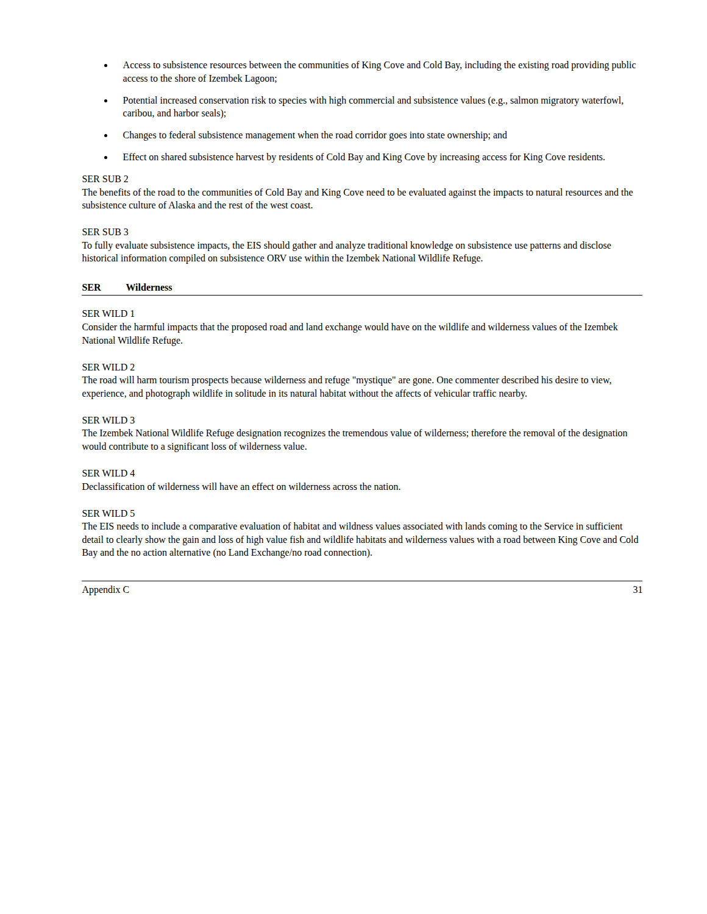Access to subsistence resources between the communities of King Cove and Cold Bay, including the existing road providing public access to the shore of Izembek Lagoon;
Potential increased conservation risk to species with high commercial and subsistence values (e.g., salmon migratory waterfowl, caribou, and harbor seals);
Changes to federal subsistence management when the road corridor goes into state ownership; and
Effect on shared subsistence harvest by residents of Cold Bay and King Cove by increasing access for King Cove residents.
SER SUB 2
The benefits of the road to the communities of Cold Bay and King Cove need to be evaluated against the impacts to natural resources and the subsistence culture of Alaska and the rest of the west coast.
SER SUB 3
To fully evaluate subsistence impacts, the EIS should gather and analyze traditional knowledge on subsistence use patterns and disclose historical information compiled on subsistence ORV use within the Izembek National Wildlife Refuge.
SERWilderness
SER WILD 1
Consider the harmful impacts that the proposed road and land exchange would have on the wildlife and wilderness values of the Izembek National Wildlife Refuge.
SER WILD 2
The road will harm tourism prospects because wilderness and refuge "mystique" are gone. One commenter described his desire to view, experience, and photograph wildlife in solitude in its natural habitat without the affects of vehicular traffic nearby.
SER WILD 3
The Izembek National Wildlife Refuge designation recognizes the tremendous value of wilderness; therefore the removal of the designation would contribute to a significant loss of wilderness value.
SER WILD 4
Declassification of wilderness will have an effect on wilderness across the nation.
SER WILD 5
The EIS needs to include a comparative evaluation of habitat and wildness values associated with lands coming to the Service in sufficient detail to clearly show the gain and loss of high value fish and wildlife habitats and wilderness values with a road between King Cove and Cold Bay and the no action alternative (no Land Exchange/no road connection).
Appendix C 31